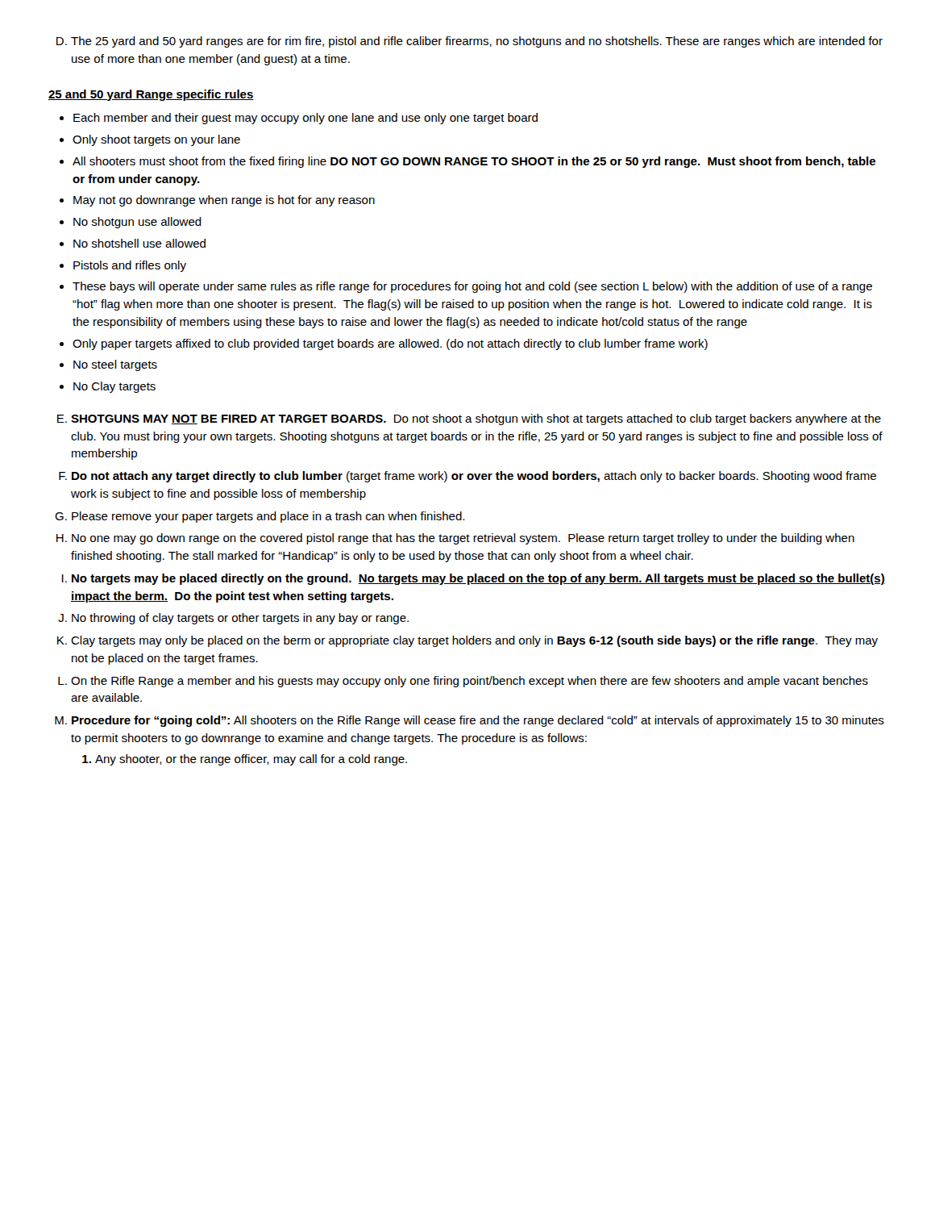The 25 yard and 50 yard ranges are for rim fire, pistol and rifle caliber firearms, no shotguns and no shotshells. These are ranges which are intended for use of more than one member (and guest) at a time.
25 and 50 yard Range specific rules
Each member and their guest may occupy only one lane and use only one target board
Only shoot targets on your lane
All shooters must shoot from the fixed firing line DO NOT GO DOWN RANGE TO SHOOT in the 25 or 50 yrd range. Must shoot from bench, table or from under canopy.
May not go downrange when range is hot for any reason
No shotgun use allowed
No shotshell use allowed
Pistols and rifles only
These bays will operate under same rules as rifle range for procedures for going hot and cold (see section L below) with the addition of use of a range “hot” flag when more than one shooter is present. The flag(s) will be raised to up position when the range is hot. Lowered to indicate cold range. It is the responsibility of members using these bays to raise and lower the flag(s) as needed to indicate hot/cold status of the range
Only paper targets affixed to club provided target boards are allowed. (do not attach directly to club lumber frame work)
No steel targets
No Clay targets
SHOTGUNS MAY NOT BE FIRED AT TARGET BOARDS. Do not shoot a shotgun with shot at targets attached to club target backers anywhere at the club. You must bring your own targets. Shooting shotguns at target boards or in the rifle, 25 yard or 50 yard ranges is subject to fine and possible loss of membership
Do not attach any target directly to club lumber (target frame work) or over the wood borders, attach only to backer boards. Shooting wood frame work is subject to fine and possible loss of membership
Please remove your paper targets and place in a trash can when finished.
No one may go down range on the covered pistol range that has the target retrieval system. Please return target trolley to under the building when finished shooting. The stall marked for “Handicap” is only to be used by those that can only shoot from a wheel chair.
No targets may be placed directly on the ground. No targets may be placed on the top of any berm. All targets must be placed so the bullet(s) impact the berm. Do the point test when setting targets.
No throwing of clay targets or other targets in any bay or range.
Clay targets may only be placed on the berm or appropriate clay target holders and only in Bays 6-12 (south side bays) or the rifle range. They may not be placed on the target frames.
On the Rifle Range a member and his guests may occupy only one firing point/bench except when there are few shooters and ample vacant benches are available.
Procedure for “going cold”: All shooters on the Rifle Range will cease fire and the range declared “cold” at intervals of approximately 15 to 30 minutes to permit shooters to go downrange to examine and change targets. The procedure is as follows:
Any shooter, or the range officer, may call for a cold range.